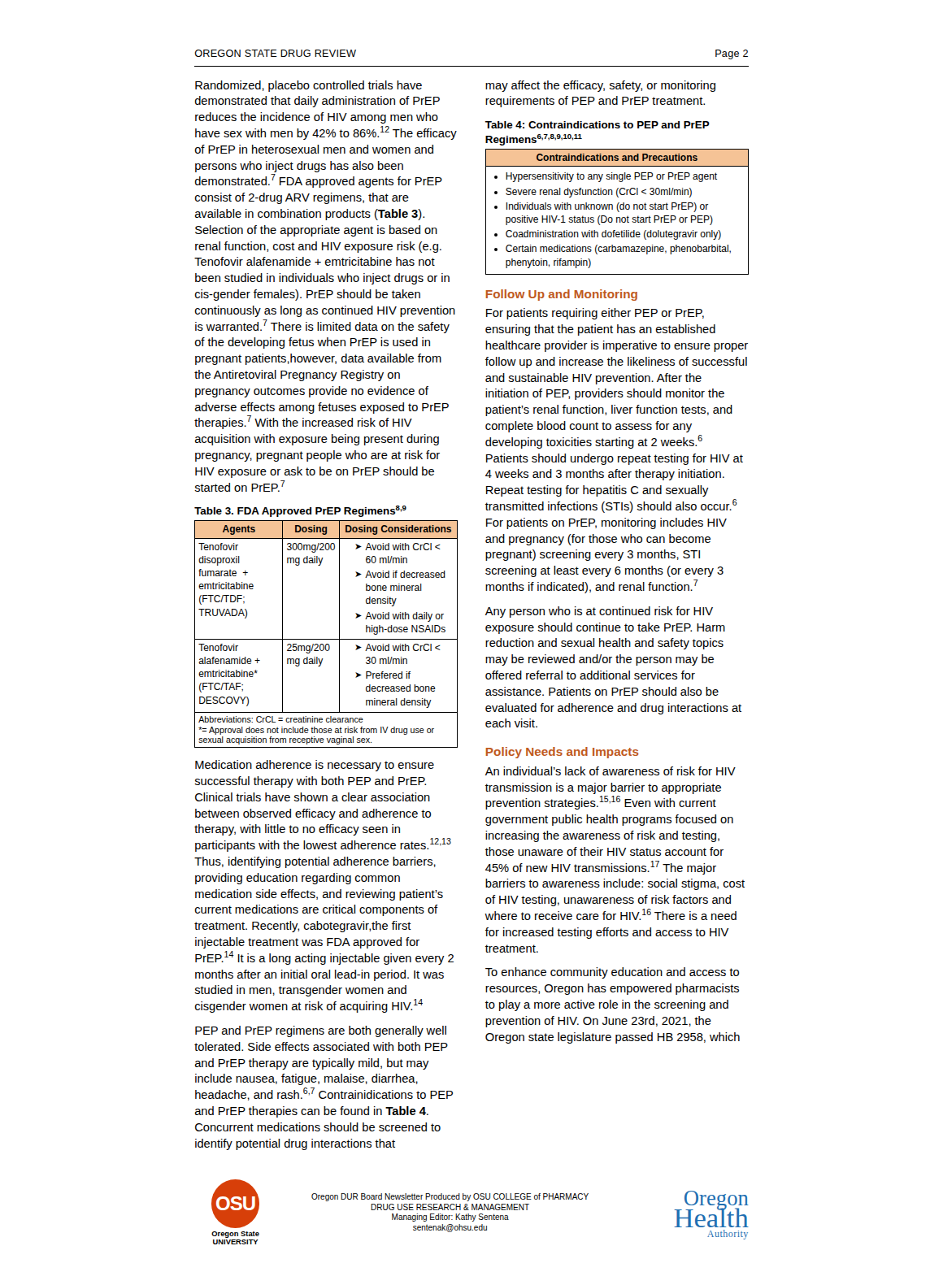Oregon State Drug Review Page 2
Randomized, placebo controlled trials have demonstrated that daily administration of PrEP reduces the incidence of HIV among men who have sex with men by 42% to 86%.12 The efficacy of PrEP in heterosexual men and women and persons who inject drugs has also been demonstrated.7 FDA approved agents for PrEP consist of 2-drug ARV regimens, that are available in combination products (Table 3). Selection of the appropriate agent is based on renal function, cost and HIV exposure risk (e.g. Tenofovir alafenamide + emtricitabine has not been studied in individuals who inject drugs or in cis-gender females). PrEP should be taken continuously as long as continued HIV prevention is warranted.7 There is limited data on the safety of the developing fetus when PrEP is used in pregnant patients,however, data available from the Antiretoviral Pregnancy Registry on pregnancy outcomes provide no evidence of adverse effects among fetuses exposed to PrEP therapies.7 With the increased risk of HIV acquisition with exposure being present during pregnancy, pregnant people who are at risk for HIV exposure or ask to be on PrEP should be started on PrEP.7
Table 3. FDA Approved PrEP Regimens8,9
| Agents | Dosing | Dosing Considerations |
| --- | --- | --- |
| Tenofovir disoproxil fumarate + emtricitabine (FTC/TDF; TRUVADA) | 300mg/200 mg daily | Avoid with CrCl < 60 ml/min Avoid if decreased bone mineral density Avoid with daily or high-dose NSAIDs |
| Tenofovir alafenamide + emtricitabine* (FTC/TAF; DESCOVY) | 25mg/200 mg daily | Avoid with CrCl < 30 ml/min Prefered if decreased bone mineral density |
| Abbreviations: CrCL = creatinine clearance *= Approval does not include those at risk from IV drug use or sexual acquisition from receptive vaginal sex. |
Medication adherence is necessary to ensure successful therapy with both PEP and PrEP. Clinical trials have shown a clear association between observed efficacy and adherence to therapy, with little to no efficacy seen in participants with the lowest adherence rates.12,13 Thus, identifying potential adherence barriers, providing education regarding common medication side effects, and reviewing patient’s current medications are critical components of treatment. Recently, cabotegravir,the first injectable treatment was FDA approved for PrEP.14 It is a long acting injectable given every 2 months after an initial oral lead-in period. It was studied in men, transgender women and cisgender women at risk of acquiring HIV.14
PEP and PrEP regimens are both generally well tolerated. Side effects associated with both PEP and PrEP therapy are typically mild, but may include nausea, fatigue, malaise, diarrhea, headache, and rash.6,7 Contrainidications to PEP and PrEP therapies can be found in Table 4. Concurrent medications should be screened to identify potential drug interactions that
may affect the efficacy, safety, or monitoring requirements of PEP and PrEP treatment.
Table 4: Contraindications to PEP and PrEP Regimens6,7,8,9,10,11
| Contraindications and Precautions |
| --- |
| Hypersensitivity to any single PEP or PrEP agent Severe renal dysfunction (CrCl < 30ml/min) Individuals with unknown (do not start PrEP) or positive HIV-1 status (Do not start PrEP or PEP) Coadministration with dofetilide (dolutegravir only) Certain medications (carbamazepine, phenobarbital, phenytoin, rifampin) |
Follow Up and Monitoring
For patients requiring either PEP or PrEP, ensuring that the patient has an established healthcare provider is imperative to ensure proper follow up and increase the likeliness of successful and sustainable HIV prevention. After the initiation of PEP, providers should monitor the patient’s renal function, liver function tests, and complete blood count to assess for any developing toxicities starting at 2 weeks.6 Patients should undergo repeat testing for HIV at 4 weeks and 3 months after therapy initiation. Repeat testing for hepatitis C and sexually transmitted infections (STIs) should also occur.6 For patients on PrEP, monitoring includes HIV and pregnancy (for those who can become pregnant) screening every 3 months, STI screening at least every 6 months (or every 3 months if indicated), and renal function.7
Any person who is at continued risk for HIV exposure should continue to take PrEP. Harm reduction and sexual health and safety topics may be reviewed and/or the person may be offered referral to additional services for assistance. Patients on PrEP should also be evaluated for adherence and drug interactions at each visit.
Policy Needs and Impacts
An individual’s lack of awareness of risk for HIV transmission is a major barrier to appropriate prevention strategies.15,16 Even with current government public health programs focused on increasing the awareness of risk and testing, those unaware of their HIV status account for 45% of new HIV transmissions.17 The major barriers to awareness include: social stigma, cost of HIV testing, unawareness of risk factors and where to receive care for HIV.16 There is a need for increased testing efforts and access to HIV treatment.
To enhance community education and access to resources, Oregon has empowered pharmacists to play a more active role in the screening and prevention of HIV. On June 23rd, 2021, the Oregon state legislature passed HB 2958, which
OSU
Oregon State
UNIVERSITY
Oregon DUR Board Newsletter Produced by OSU COLLEGE of PHARMACY
DRUG USE RESEARCH & MANAGEMENT
Managing Editor: Kathy Sentena
sentenak@ohsu.edu
Oregon Health Authority